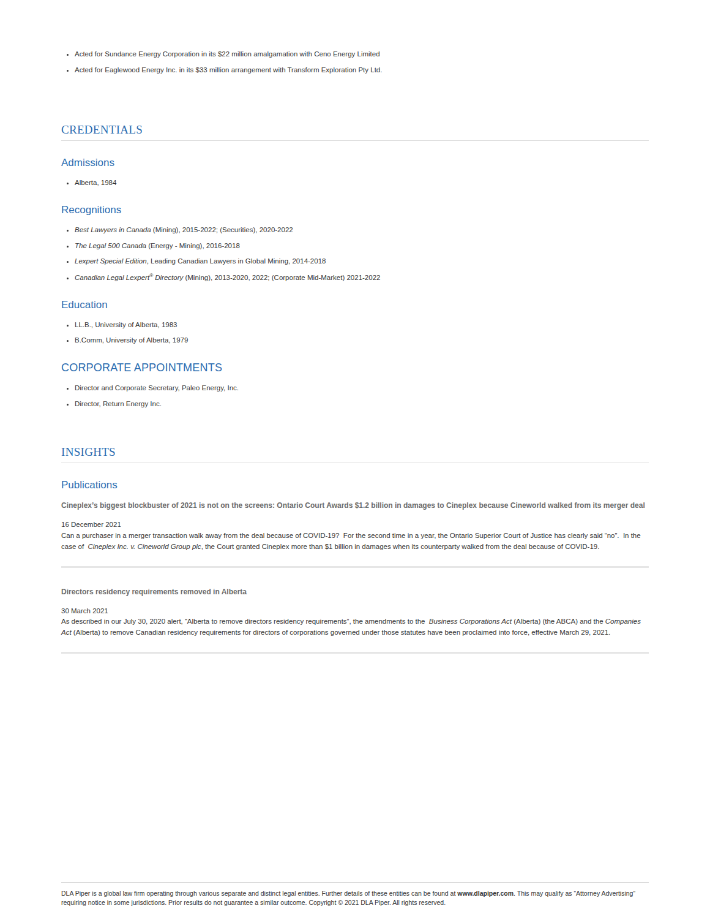Acted for Sundance Energy Corporation in its $22 million amalgamation with Ceno Energy Limited
Acted for Eaglewood Energy Inc. in its $33 million arrangement with Transform Exploration Pty Ltd.
CREDENTIALS
Admissions
Alberta, 1984
Recognitions
Best Lawyers in Canada (Mining), 2015-2022; (Securities), 2020-2022
The Legal 500 Canada (Energy - Mining), 2016-2018
Lexpert Special Edition, Leading Canadian Lawyers in Global Mining, 2014-2018
Canadian Legal Lexpert® Directory (Mining), 2013-2020, 2022; (Corporate Mid-Market) 2021-2022
Education
LL.B., University of Alberta, 1983
B.Comm, University of Alberta, 1979
CORPORATE APPOINTMENTS
Director and Corporate Secretary, Paleo Energy, Inc.
Director, Return Energy Inc.
INSIGHTS
Publications
Cineplex’s biggest blockbuster of 2021 is not on the screens: Ontario Court Awards $1.2 billion in damages to Cineplex because Cineworld walked from its merger deal
16 December 2021
Can a purchaser in a merger transaction walk away from the deal because of COVID-19? For the second time in a year, the Ontario Superior Court of Justice has clearly said “no”. In the case of Cineplex Inc. v. Cineworld Group plc, the Court granted Cineplex more than $1 billion in damages when its counterparty walked from the deal because of COVID-19.
Directors residency requirements removed in Alberta
30 March 2021
As described in our July 30, 2020 alert, “Alberta to remove directors residency requirements”, the amendments to the Business Corporations Act (Alberta) (the ABCA) and the Companies Act (Alberta) to remove Canadian residency requirements for directors of corporations governed under those statutes have been proclaimed into force, effective March 29, 2021.
DLA Piper is a global law firm operating through various separate and distinct legal entities. Further details of these entities can be found at www.dlapiper.com. This may qualify as “Attorney Advertising” requiring notice in some jurisdictions. Prior results do not guarantee a similar outcome. Copyright © 2021 DLA Piper. All rights reserved.